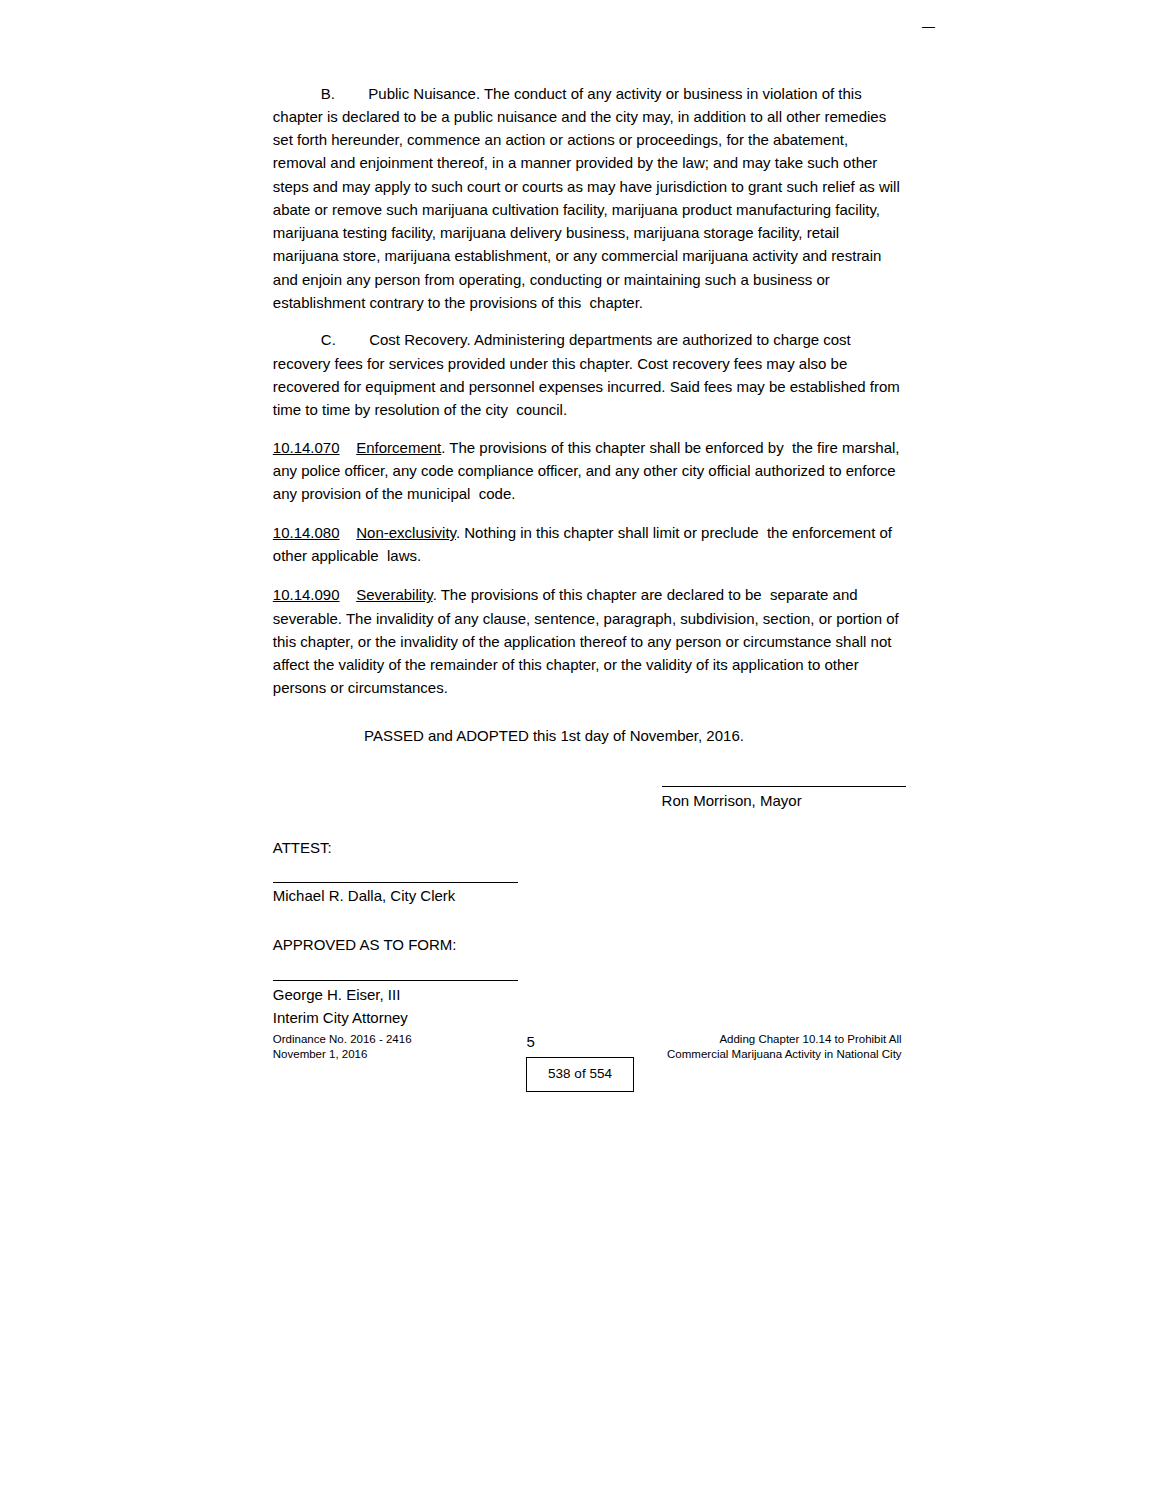—
B. Public Nuisance. The conduct of any activity or business in violation of this chapter is declared to be a public nuisance and the city may, in addition to all other remedies set forth hereunder, commence an action or actions or proceedings, for the abatement, removal and enjoinment thereof, in a manner provided by the law; and may take such other steps and may apply to such court or courts as may have jurisdiction to grant such relief as will abate or remove such marijuana cultivation facility, marijuana product manufacturing facility, marijuana testing facility, marijuana delivery business, marijuana storage facility, retail marijuana store, marijuana establishment, or any commercial marijuana activity and restrain and enjoin any person from operating, conducting or maintaining such a business or establishment contrary to the provisions of this chapter.
C. Cost Recovery. Administering departments are authorized to charge cost recovery fees for services provided under this chapter. Cost recovery fees may also be recovered for equipment and personnel expenses incurred. Said fees may be established from time to time by resolution of the city council.
10.14.070 Enforcement. The provisions of this chapter shall be enforced by the fire marshal, any police officer, any code compliance officer, and any other city official authorized to enforce any provision of the municipal code.
10.14.080 Non-exclusivity. Nothing in this chapter shall limit or preclude the enforcement of other applicable laws.
10.14.090 Severability. The provisions of this chapter are declared to be separate and severable. The invalidity of any clause, sentence, paragraph, subdivision, section, or portion of this chapter, or the invalidity of the application thereof to any person or circumstance shall not affect the validity of the remainder of this chapter, or the validity of its application to other persons or circumstances.
PASSED and ADOPTED this 1st day of November, 2016.
Ron Morrison, Mayor
ATTEST:
Michael R. Dalla, City Clerk
APPROVED AS TO FORM:
George H. Eiser, III
Interim City Attorney
| Ordinance No. 2016 - 2416 November 1, 2016 | 5 | Adding Chapter 10.14 to Prohibit All Commercial Marijuana Activity in National City |
538 of 554